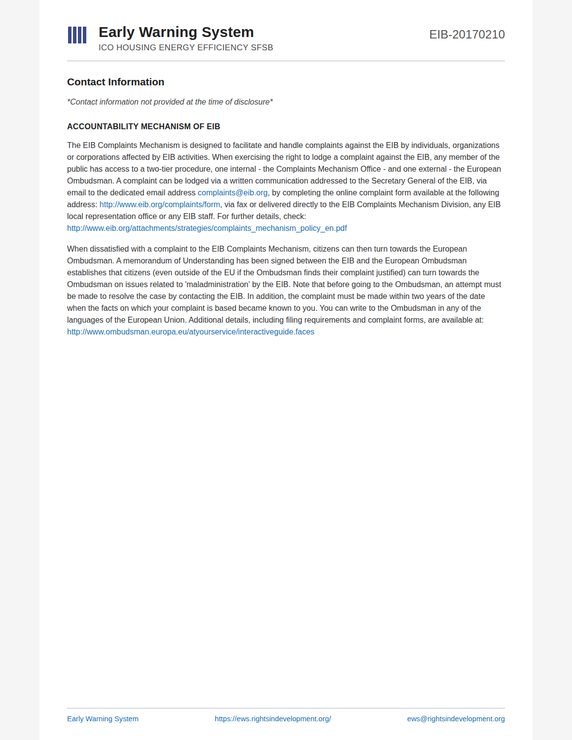Early Warning System
ICO HOUSING ENERGY EFFICIENCY SFSB
EIB-20170210
Contact Information
*Contact information not provided at the time of disclosure*
ACCOUNTABILITY MECHANISM OF EIB
The EIB Complaints Mechanism is designed to facilitate and handle complaints against the EIB by individuals, organizations or corporations affected by EIB activities. When exercising the right to lodge a complaint against the EIB, any member of the public has access to a two-tier procedure, one internal - the Complaints Mechanism Office - and one external - the European Ombudsman. A complaint can be lodged via a written communication addressed to the Secretary General of the EIB, via email to the dedicated email address complaints@eib.org, by completing the online complaint form available at the following address: http://www.eib.org/complaints/form, via fax or delivered directly to the EIB Complaints Mechanism Division, any EIB local representation office or any EIB staff. For further details, check: http://www.eib.org/attachments/strategies/complaints_mechanism_policy_en.pdf
When dissatisfied with a complaint to the EIB Complaints Mechanism, citizens can then turn towards the European Ombudsman. A memorandum of Understanding has been signed between the EIB and the European Ombudsman establishes that citizens (even outside of the EU if the Ombudsman finds their complaint justified) can turn towards the Ombudsman on issues related to 'maladministration' by the EIB. Note that before going to the Ombudsman, an attempt must be made to resolve the case by contacting the EIB. In addition, the complaint must be made within two years of the date when the facts on which your complaint is based became known to you. You can write to the Ombudsman in any of the languages of the European Union. Additional details, including filing requirements and complaint forms, are available at: http://www.ombudsman.europa.eu/atyourservice/interactiveguide.faces
Early Warning System
https://ews.rightsindevelopment.org/
ews@rightsindevelopment.org